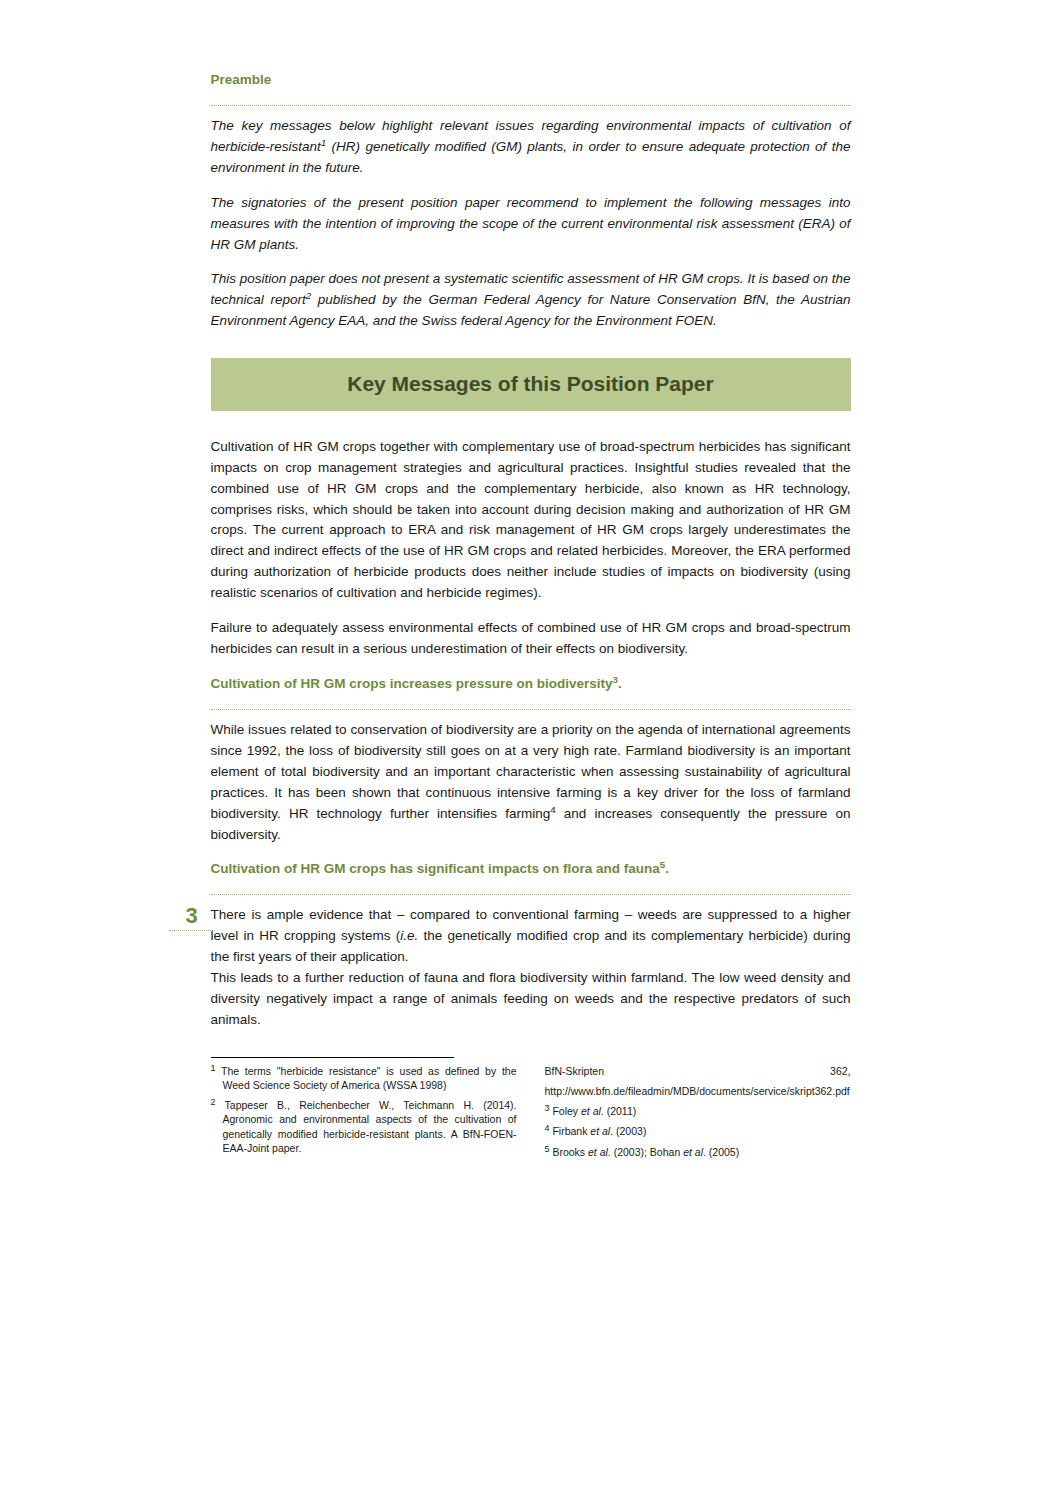Preamble
The key messages below highlight relevant issues regarding environmental impacts of cultivation of herbicide-resistant1 (HR) genetically modified (GM) plants, in order to ensure adequate protection of the environment in the future.
The signatories of the present position paper recommend to implement the following messages into measures with the intention of improving the scope of the current environmental risk assessment (ERA) of HR GM plants.
This position paper does not present a systematic scientific assessment of HR GM crops. It is based on the technical report2 published by the German Federal Agency for Nature Conservation BfN, the Austrian Environment Agency EAA, and the Swiss federal Agency for the Environment FOEN.
Key Messages of this Position Paper
Cultivation of HR GM crops together with complementary use of broad-spectrum herbicides has significant impacts on crop management strategies and agricultural practices. Insightful studies revealed that the combined use of HR GM crops and the complementary herbicide, also known as HR technology, comprises risks, which should be taken into account during decision making and authorization of HR GM crops. The current approach to ERA and risk management of HR GM crops largely underestimates the direct and indirect effects of the use of HR GM crops and related herbicides. Moreover, the ERA performed during authorization of herbicide products does neither include studies of impacts on biodiversity (using realistic scenarios of cultivation and herbicide regimes).
Failure to adequately assess environmental effects of combined use of HR GM crops and broad-spectrum herbicides can result in a serious underestimation of their effects on biodiversity.
Cultivation of HR GM crops increases pressure on biodiversity3.
While issues related to conservation of biodiversity are a priority on the agenda of international agreements since 1992, the loss of biodiversity still goes on at a very high rate. Farmland biodiversity is an important element of total biodiversity and an important characteristic when assessing sustainability of agricultural practices. It has been shown that continuous intensive farming is a key driver for the loss of farmland biodiversity. HR technology further intensifies farming4 and increases consequently the pressure on biodiversity.
Cultivation of HR GM crops has significant impacts on flora and fauna5.
There is ample evidence that – compared to conventional farming – weeds are suppressed to a higher level in HR cropping systems (i.e. the genetically modified crop and its complementary herbicide) during the first years of their application.
This leads to a further reduction of fauna and flora biodiversity within farmland. The low weed density and diversity negatively impact a range of animals feeding on weeds and the respective predators of such animals.
3
1 The terms "herbicide resistance" is used as defined by the Weed Science Society of America (WSSA 1998)
2 Tappeser B., Reichenbecher W., Teichmann H. (2014). Agronomic and environmental aspects of the cultivation of genetically modified herbicide-resistant plants. A BfN-FOEN-EAA-Joint paper.
BfN-Skripten 362,
http://www.bfn.de/fileadmin/MDB/documents/service/skript362.pdf
3 Foley et al. (2011)
4 Firbank et al. (2003)
5 Brooks et al. (2003); Bohan et al. (2005)